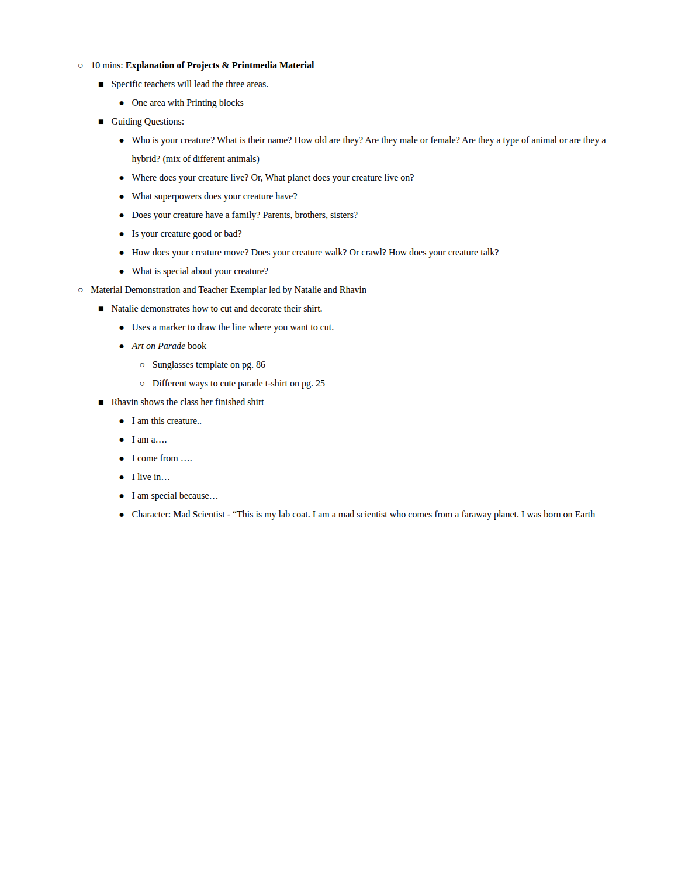10 mins: Explanation of Projects & Printmedia Material
Specific teachers will lead the three areas.
One area with Printing blocks
Guiding Questions:
Who is your creature? What is their name? How old are they? Are they male or female? Are they a type of animal or are they a hybrid? (mix of different animals)
Where does your creature live? Or, What planet does your creature live on?
What superpowers does your creature have?
Does your creature have a family? Parents, brothers, sisters?
Is your creature good or bad?
How does your creature move? Does your creature walk? Or crawl? How does your creature talk?
What is special about your creature?
Material Demonstration and Teacher Exemplar led by Natalie and Rhavin
Natalie demonstrates how to cut and decorate their shirt.
Uses a marker to draw the line where you want to cut.
Art on Parade book
Sunglasses template on pg. 86
Different ways to cute parade t-shirt on pg. 25
Rhavin shows the class her finished shirt
I am this creature..
I am a….
I come from ….
I live in…
I am special because…
Character: Mad Scientist - “This is my lab coat. I am a mad scientist who comes from a faraway planet. I was born on Earth